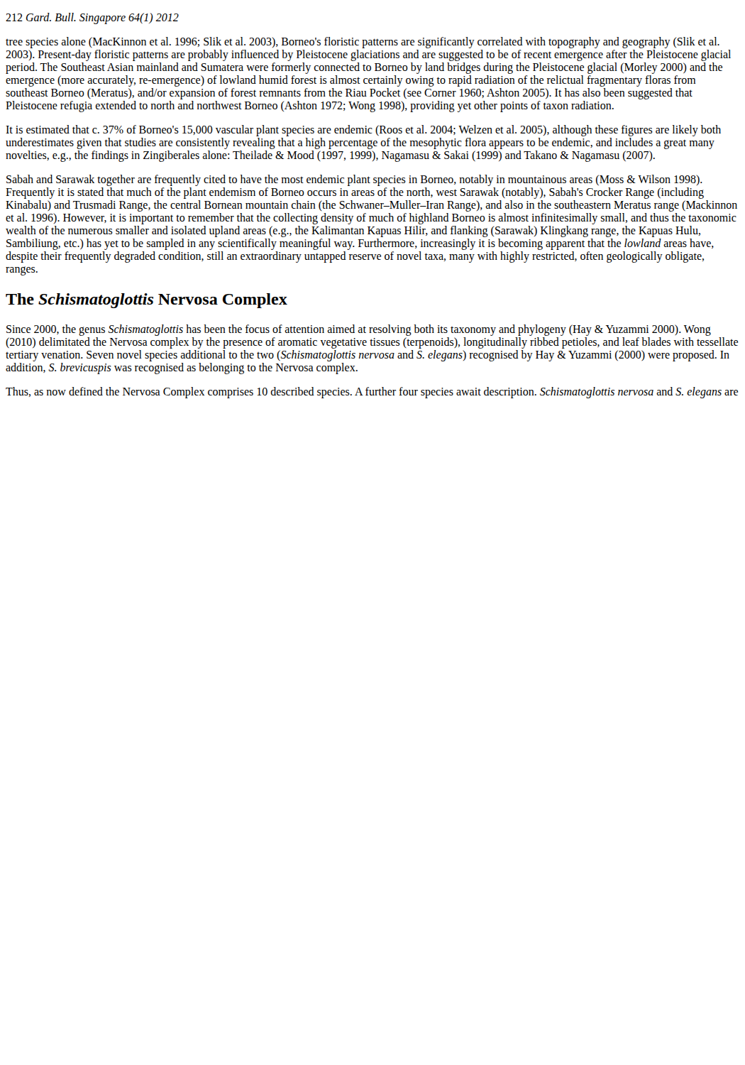212 Gard. Bull. Singapore 64(1) 2012
tree species alone (MacKinnon et al. 1996; Slik et al. 2003), Borneo's floristic patterns are significantly correlated with topography and geography (Slik et al. 2003). Present-day floristic patterns are probably influenced by Pleistocene glaciations and are suggested to be of recent emergence after the Pleistocene glacial period. The Southeast Asian mainland and Sumatera were formerly connected to Borneo by land bridges during the Pleistocene glacial (Morley 2000) and the emergence (more accurately, re-emergence) of lowland humid forest is almost certainly owing to rapid radiation of the relictual fragmentary floras from southeast Borneo (Meratus), and/or expansion of forest remnants from the Riau Pocket (see Corner 1960; Ashton 2005). It has also been suggested that Pleistocene refugia extended to north and northwest Borneo (Ashton 1972; Wong 1998), providing yet other points of taxon radiation.
It is estimated that c. 37% of Borneo's 15,000 vascular plant species are endemic (Roos et al. 2004; Welzen et al. 2005), although these figures are likely both underestimates given that studies are consistently revealing that a high percentage of the mesophytic flora appears to be endemic, and includes a great many novelties, e.g., the findings in Zingiberales alone: Theilade & Mood (1997, 1999), Nagamasu & Sakai (1999) and Takano & Nagamasu (2007).
Sabah and Sarawak together are frequently cited to have the most endemic plant species in Borneo, notably in mountainous areas (Moss & Wilson 1998). Frequently it is stated that much of the plant endemism of Borneo occurs in areas of the north, west Sarawak (notably), Sabah's Crocker Range (including Kinabalu) and Trusmadi Range, the central Bornean mountain chain (the Schwaner–Muller–Iran Range), and also in the southeastern Meratus range (Mackinnon et al. 1996). However, it is important to remember that the collecting density of much of highland Borneo is almost infinitesimally small, and thus the taxonomic wealth of the numerous smaller and isolated upland areas (e.g., the Kalimantan Kapuas Hilir, and flanking (Sarawak) Klingkang range, the Kapuas Hulu, Sambiliung, etc.) has yet to be sampled in any scientifically meaningful way. Furthermore, increasingly it is becoming apparent that the lowland areas have, despite their frequently degraded condition, still an extraordinary untapped reserve of novel taxa, many with highly restricted, often geologically obligate, ranges.
The Schismatoglottis Nervosa Complex
Since 2000, the genus Schismatoglottis has been the focus of attention aimed at resolving both its taxonomy and phylogeny (Hay & Yuzammi 2000). Wong (2010) delimitated the Nervosa complex by the presence of aromatic vegetative tissues (terpenoids), longitudinally ribbed petioles, and leaf blades with tessellate tertiary venation. Seven novel species additional to the two (Schismatoglottis nervosa and S. elegans) recognised by Hay & Yuzammi (2000) were proposed. In addition, S. brevicuspis was recognised as belonging to the Nervosa complex.
Thus, as now defined the Nervosa Complex comprises 10 described species. A further four species await description. Schismatoglottis nervosa and S. elegans are